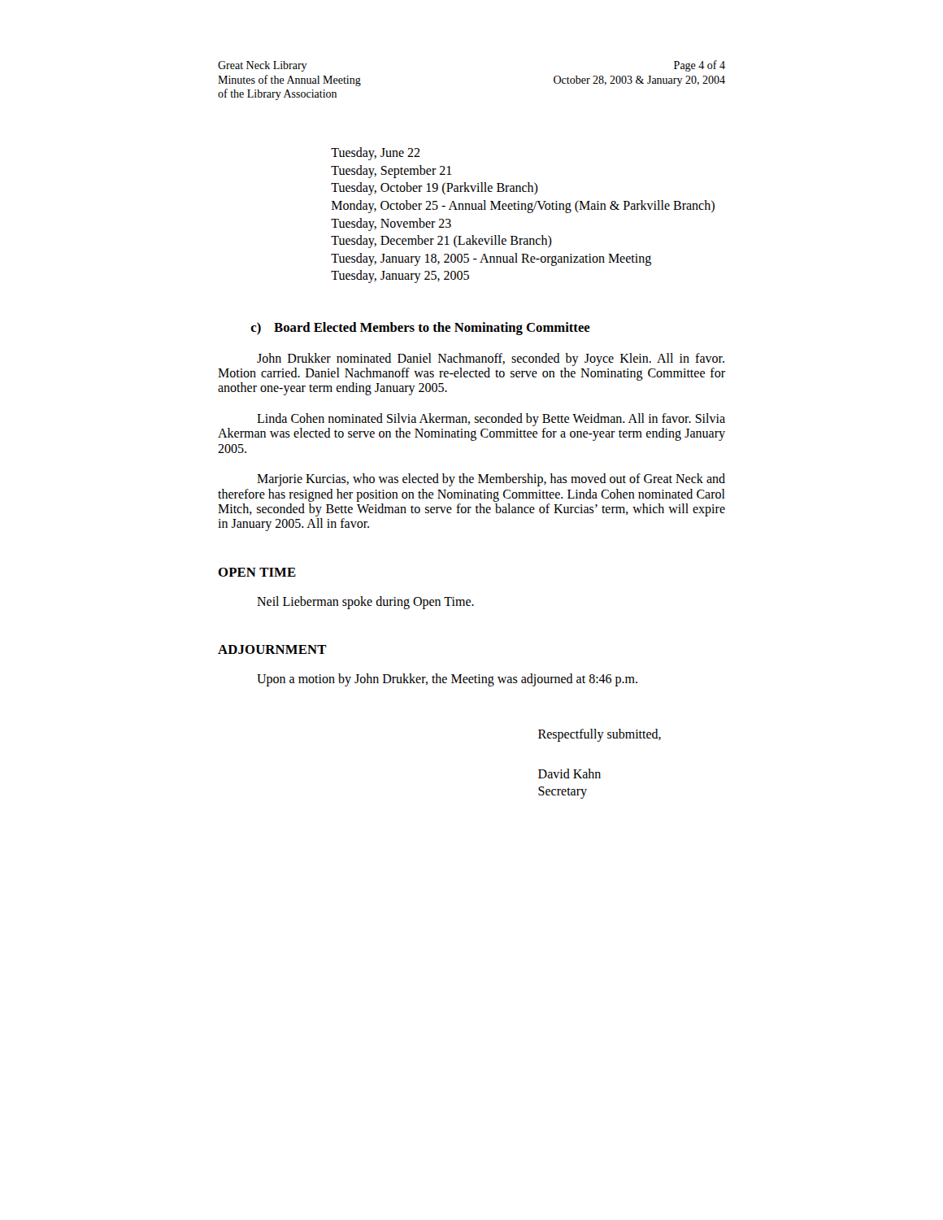Great Neck Library
Page 4 of 4
Minutes of the Annual Meeting
October 28, 2003 & January 20, 2004
of the Library Association
Tuesday, June 22
Tuesday, September 21
Tuesday, October 19 (Parkville Branch)
Monday, October 25 - Annual Meeting/Voting (Main & Parkville Branch)
Tuesday, November 23
Tuesday, December 21 (Lakeville Branch)
Tuesday, January 18, 2005 - Annual Re-organization Meeting
Tuesday, January 25, 2005
c)
Board Elected Members to the Nominating Committee
John Drukker nominated Daniel Nachmanoff, seconded by Joyce Klein. All in favor. Motion carried. Daniel Nachmanoff was re-elected to serve on the Nominating Committee for another one-year term ending January 2005.
Linda Cohen nominated Silvia Akerman, seconded by Bette Weidman. All in favor. Silvia Akerman was elected to serve on the Nominating Committee for a one-year term ending January 2005.
Marjorie Kurcias, who was elected by the Membership, has moved out of Great Neck and therefore has resigned her position on the Nominating Committee. Linda Cohen nominated Carol Mitch, seconded by Bette Weidman to serve for the balance of Kurcias’ term, which will expire in January 2005. All in favor.
OPEN TIME
Neil Lieberman spoke during Open Time.
ADJOURNMENT
Upon a motion by John Drukker, the Meeting was adjourned at 8:46 p.m.
Respectfully submitted,
David Kahn
Secretary